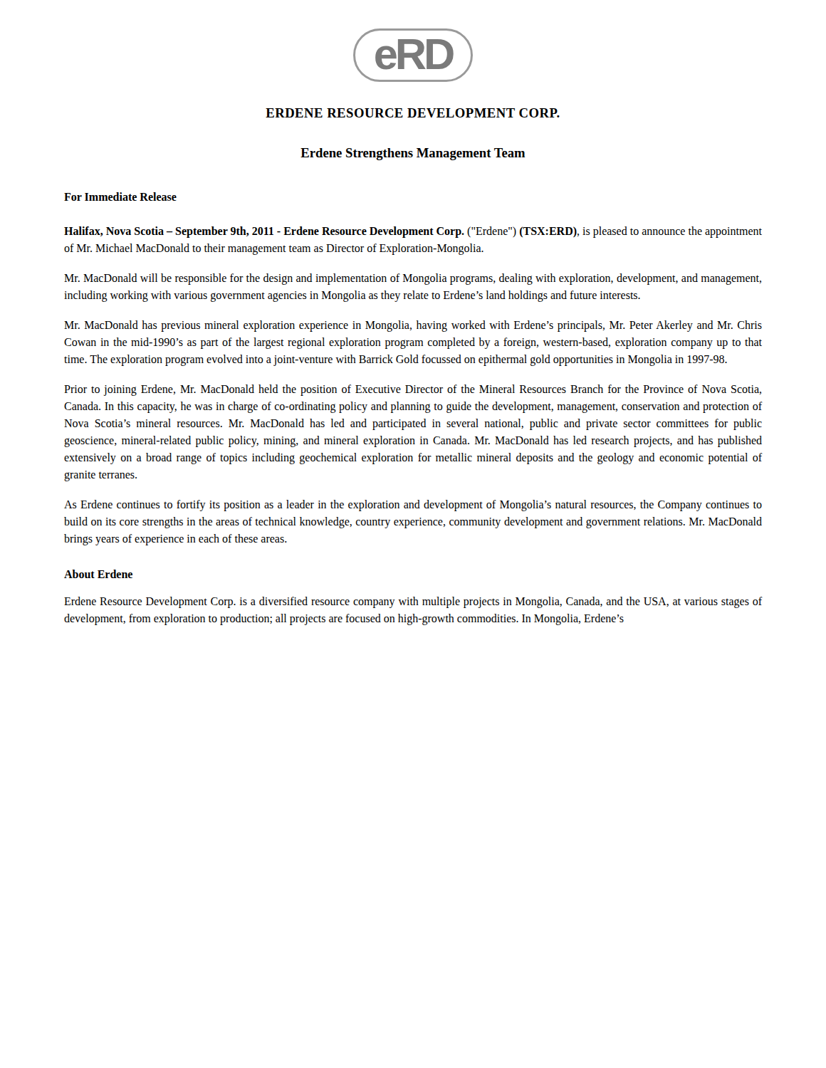eRD
ERDENE RESOURCE DEVELOPMENT CORP.
Erdene Strengthens Management Team
For Immediate Release
Halifax, Nova Scotia – September 9th, 2011 - Erdene Resource Development Corp. ("Erdene") (TSX:ERD), is pleased to announce the appointment of Mr. Michael MacDonald to their management team as Director of Exploration-Mongolia.
Mr. MacDonald will be responsible for the design and implementation of Mongolia programs, dealing with exploration, development, and management, including working with various government agencies in Mongolia as they relate to Erdene’s land holdings and future interests.
Mr. MacDonald has previous mineral exploration experience in Mongolia, having worked with Erdene’s principals, Mr. Peter Akerley and Mr. Chris Cowan in the mid-1990’s as part of the largest regional exploration program completed by a foreign, western-based, exploration company up to that time. The exploration program evolved into a joint-venture with Barrick Gold focussed on epithermal gold opportunities in Mongolia in 1997-98.
Prior to joining Erdene, Mr. MacDonald held the position of Executive Director of the Mineral Resources Branch for the Province of Nova Scotia, Canada. In this capacity, he was in charge of co-ordinating policy and planning to guide the development, management, conservation and protection of Nova Scotia’s mineral resources. Mr. MacDonald has led and participated in several national, public and private sector committees for public geoscience, mineral-related public policy, mining, and mineral exploration in Canada. Mr. MacDonald has led research projects, and has published extensively on a broad range of topics including geochemical exploration for metallic mineral deposits and the geology and economic potential of granite terranes.
As Erdene continues to fortify its position as a leader in the exploration and development of Mongolia’s natural resources, the Company continues to build on its core strengths in the areas of technical knowledge, country experience, community development and government relations. Mr. MacDonald brings years of experience in each of these areas.
About Erdene
Erdene Resource Development Corp. is a diversified resource company with multiple projects in Mongolia, Canada, and the USA, at various stages of development, from exploration to production; all projects are focused on high-growth commodities. In Mongolia, Erdene’s